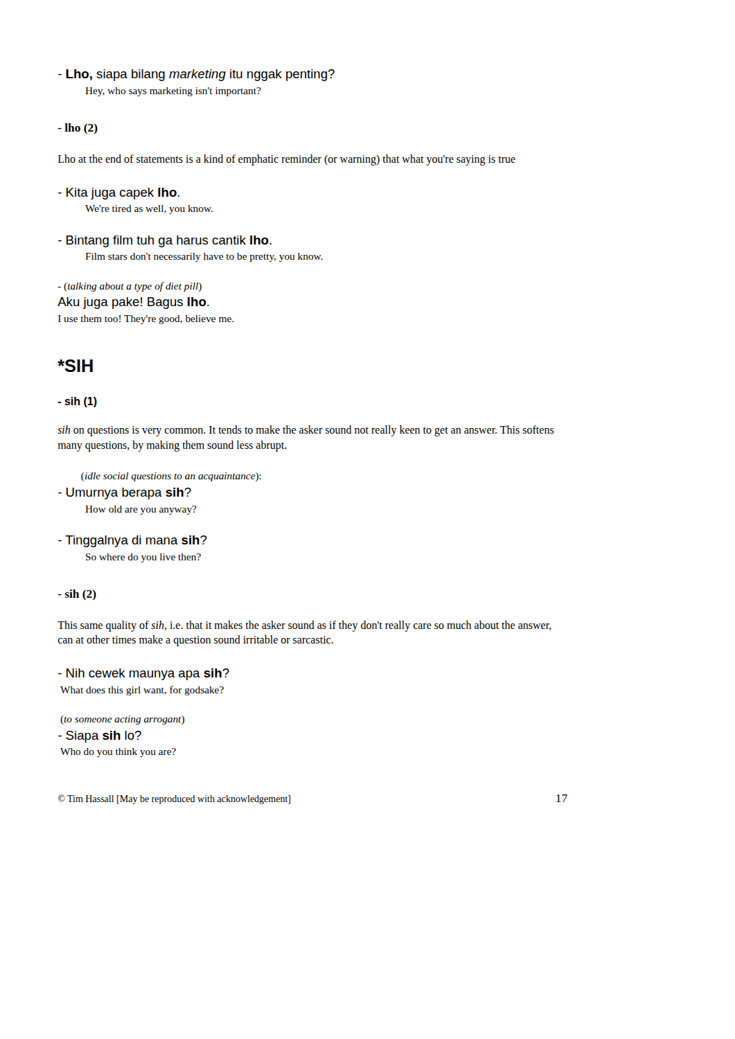- Lho, siapa bilang marketing itu nggak penting?
Hey, who says marketing isn't important?
- lho (2)
Lho at the end of statements is a kind of emphatic reminder (or warning) that what you're saying is true
- Kita juga capek lho.
We're tired as well, you know.
- Bintang film tuh ga harus cantik lho.
Film stars don't necessarily have to be pretty, you know.
- (talking about a type of diet pill)
Aku juga pake! Bagus lho.
I use them too! They're good, believe me.
*SIH
- sih (1)
sih on questions is very common. It tends to make the asker sound not really keen to get an answer. This softens many questions, by making them sound less abrupt.
(idle social questions to an acquaintance):
- Umurnya berapa sih?
How old are you anyway?
- Tinggalnya di mana sih?
So where do you live then?
- sih (2)
This same quality of sih, i.e. that it makes the asker sound as if they don't really care so much about the answer, can at other times make a question sound irritable or sarcastic.
- Nih cewek maunya apa sih?
What does this girl want, for godsake?
(to someone acting arrogant)
- Siapa sih lo?
Who do you think you are?
© Tim Hassall [May be reproduced with acknowledgement] 17